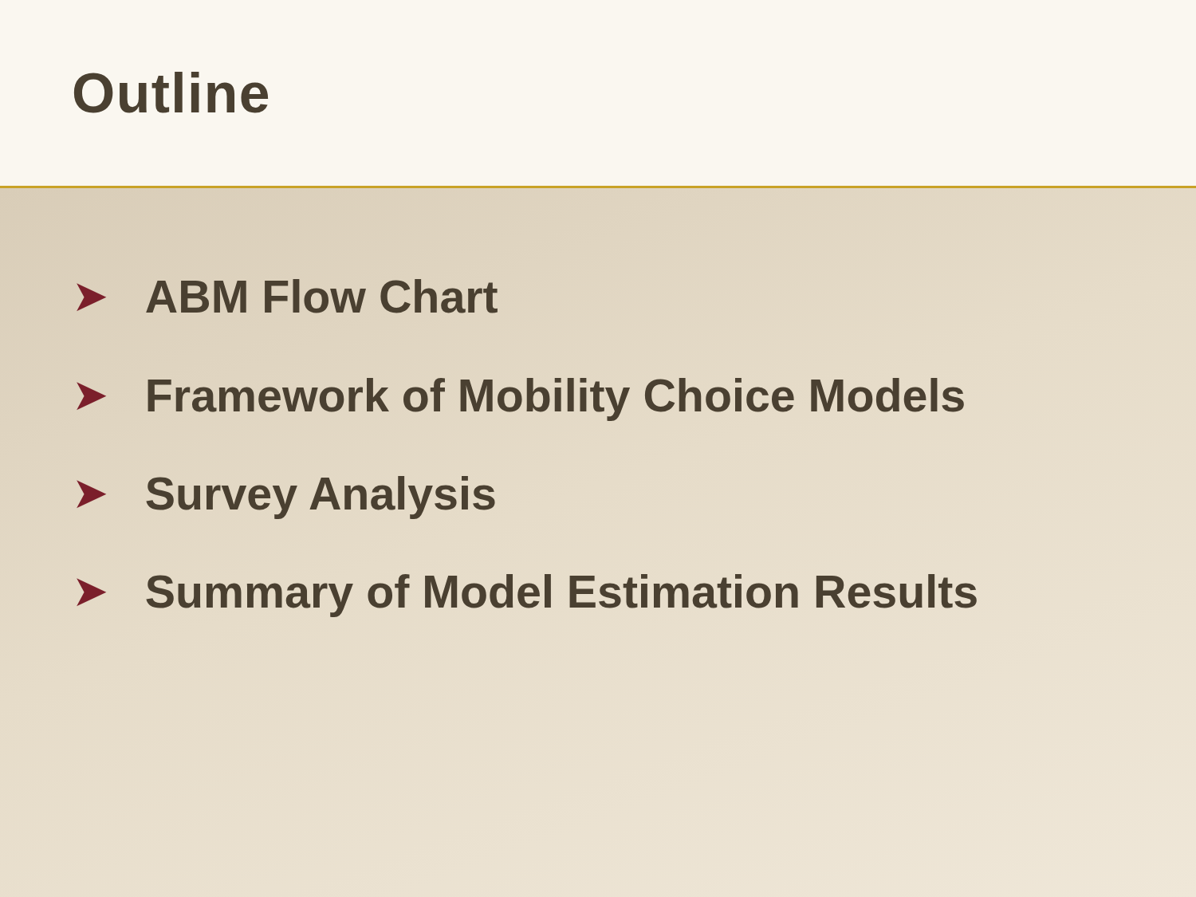Outline
ABM Flow Chart
Framework of Mobility Choice Models
Survey Analysis
Summary of Model Estimation Results